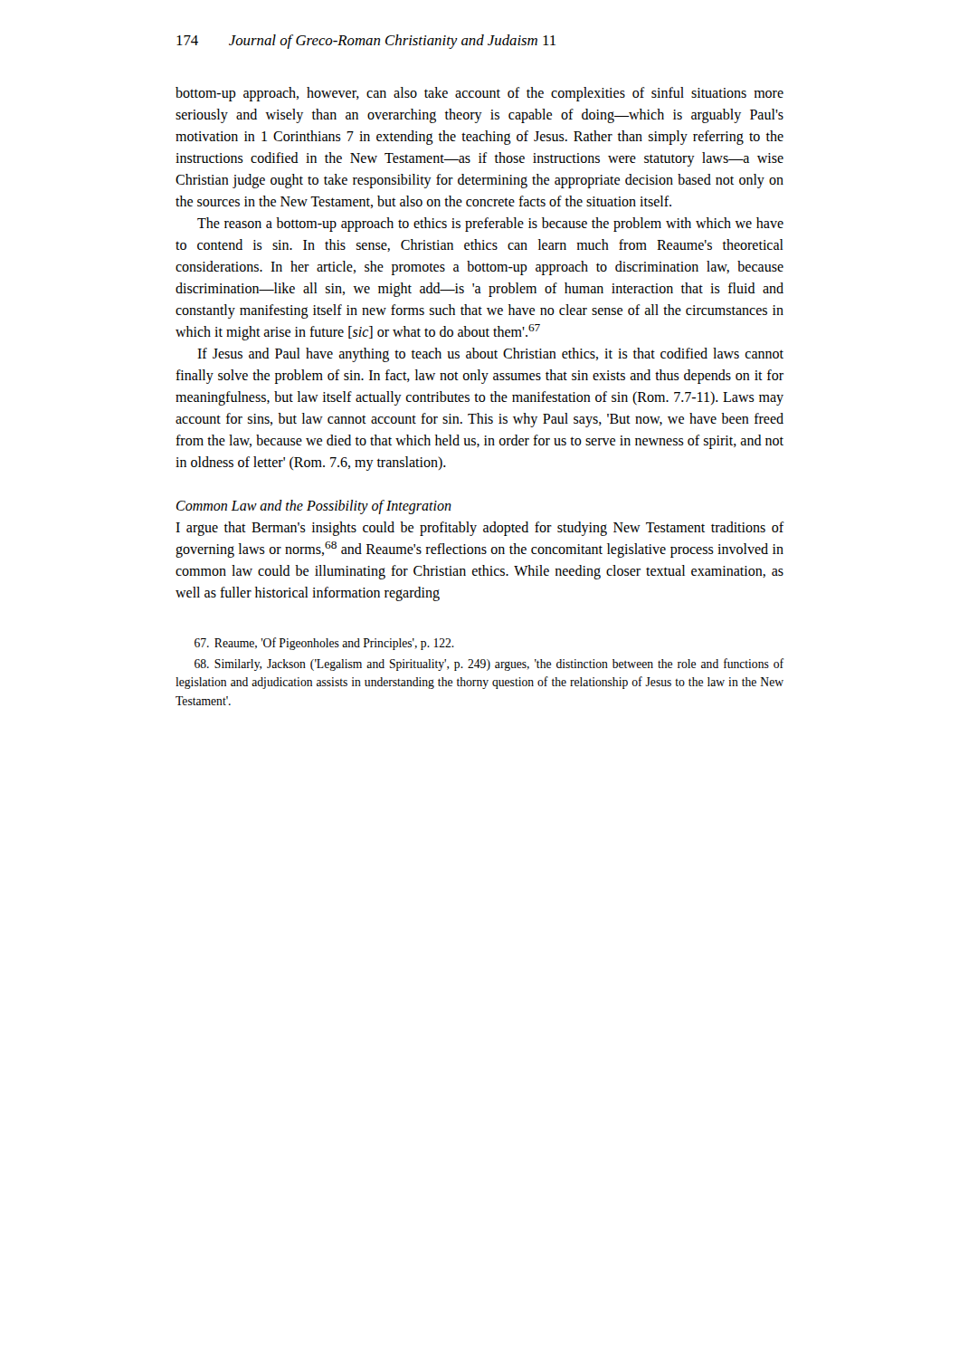174 Journal of Greco-Roman Christianity and Judaism 11
bottom-up approach, however, can also take account of the complexities of sinful situations more seriously and wisely than an overarching theory is capable of doing—which is arguably Paul's motivation in 1 Corinthians 7 in extending the teaching of Jesus. Rather than simply referring to the instructions codified in the New Testament—as if those instructions were statutory laws—a wise Christian judge ought to take responsibility for determining the appropriate decision based not only on the sources in the New Testament, but also on the concrete facts of the situation itself.
The reason a bottom-up approach to ethics is preferable is because the problem with which we have to contend is sin. In this sense, Christian ethics can learn much from Reaume's theoretical considerations. In her article, she promotes a bottom-up approach to discrimination law, because discrimination—like all sin, we might add—is 'a problem of human interaction that is fluid and constantly manifesting itself in new forms such that we have no clear sense of all the circumstances in which it might arise in future [sic] or what to do about them'.67
If Jesus and Paul have anything to teach us about Christian ethics, it is that codified laws cannot finally solve the problem of sin. In fact, law not only assumes that sin exists and thus depends on it for meaningfulness, but law itself actually contributes to the manifestation of sin (Rom. 7.7-11). Laws may account for sins, but law cannot account for sin. This is why Paul says, 'But now, we have been freed from the law, because we died to that which held us, in order for us to serve in newness of spirit, and not in oldness of letter' (Rom. 7.6, my translation).
Common Law and the Possibility of Integration
I argue that Berman's insights could be profitably adopted for studying New Testament traditions of governing laws or norms,68 and Reaume's reflections on the concomitant legislative process involved in common law could be illuminating for Christian ethics. While needing closer textual examination, as well as fuller historical information regarding
67. Reaume, 'Of Pigeonholes and Principles', p. 122.
68. Similarly, Jackson ('Legalism and Spirituality', p. 249) argues, 'the distinction between the role and functions of legislation and adjudication assists in understanding the thorny question of the relationship of Jesus to the law in the New Testament'.